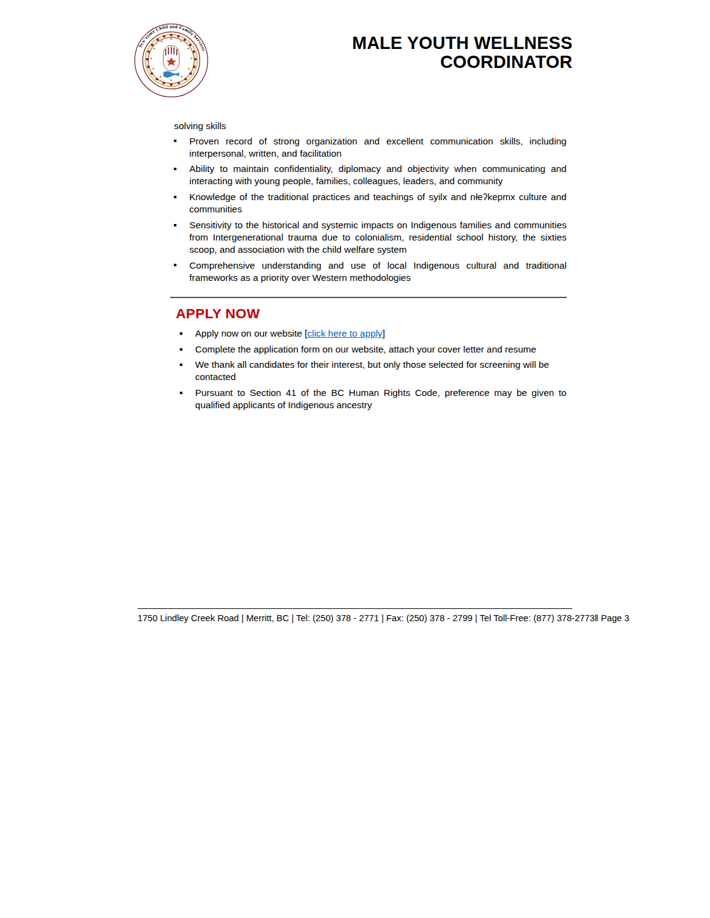Scw'exmx Child and Family Services
MALE YOUTH WELLNESS COORDINATOR
solving skills
Proven record of strong organization and excellent communication skills, including interpersonal, written, and facilitation
Ability to maintain confidentiality, diplomacy and objectivity when communicating and interacting with young people, families, colleagues, leaders, and community
Knowledge of the traditional practices and teachings of syilx and nłeʔkepmx culture and communities
Sensitivity to the historical and systemic impacts on Indigenous families and communities from Intergenerational trauma due to colonialism, residential school history, the sixties scoop, and association with the child welfare system
Comprehensive understanding and use of local Indigenous cultural and traditional frameworks as a priority over Western methodologies
APPLY NOW
Apply now on our website [click here to apply]
Complete the application form on our website, attach your cover letter and resume
We thank all candidates for their interest, but only those selected for screening will be contacted
Pursuant to Section 41 of the BC Human Rights Code, preference may be given to qualified applicants of Indigenous ancestry
1750 Lindley Creek Road | Merritt, BC | Tel: (250) 378 - 2771 | Fax: (250) 378 - 2799 | Tel Toll-Free: (877) 378-2773 ‖ Page 3